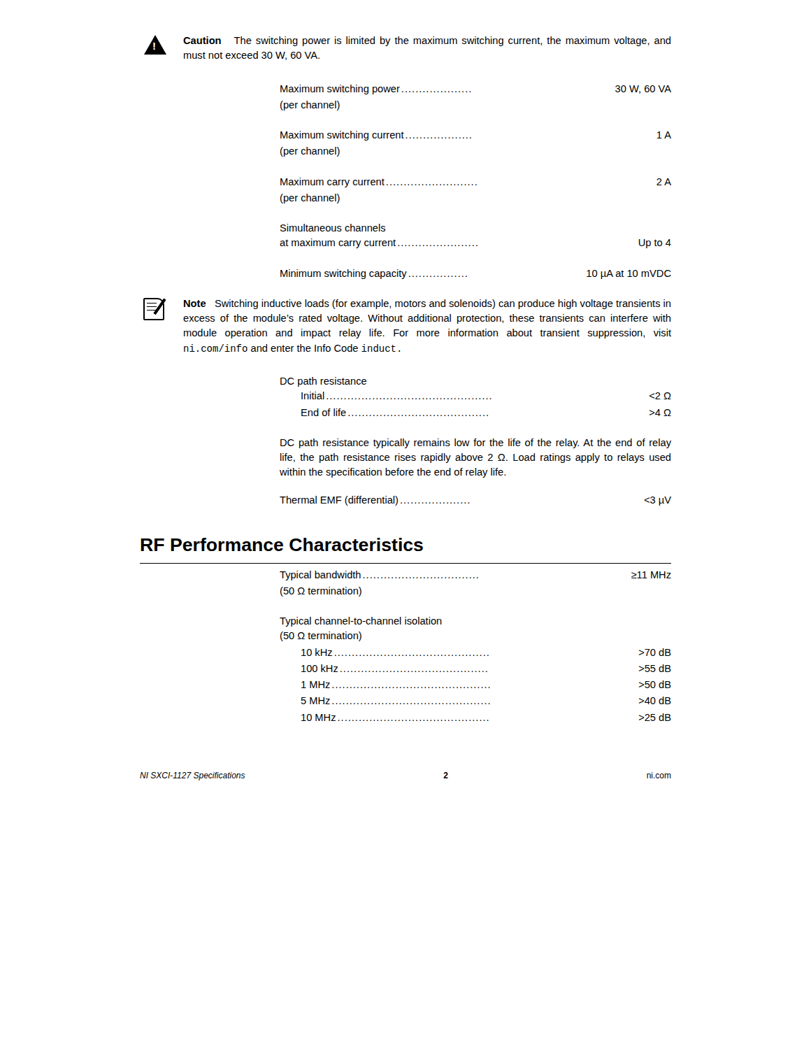Caution The switching power is limited by the maximum switching current, the maximum voltage, and must not exceed 30 W, 60 VA.
Maximum switching power .................... 30 W, 60 VA
(per channel)
Maximum switching current ................... 1 A
(per channel)
Maximum carry current .......................... 2 A
(per channel)
Simultaneous channels
at maximum carry current ....................... Up to 4
Minimum switching capacity ................. 10 µA at 10 mVDC
Note Switching inductive loads (for example, motors and solenoids) can produce high voltage transients in excess of the module’s rated voltage. Without additional protection, these transients can interfere with module operation and impact relay life. For more information about transient suppression, visit ni.com/info and enter the Info Code induct.
DC path resistance
Initial ............................................... <2 Ω
End of life ........................................ >4 Ω
DC path resistance typically remains low for the life of the relay. At the end of relay life, the path resistance rises rapidly above 2 Ω. Load ratings apply to relays used within the specification before the end of relay life.
Thermal EMF (differential) .................... <3 µV
RF Performance Characteristics
Typical bandwidth ................................. ≥11 MHz
(50 Ω termination)
Typical channel-to-channel isolation
(50 Ω termination)
10 kHz ............................................ >70 dB
100 kHz .......................................... >55 dB
1 MHz ............................................. >50 dB
5 MHz ............................................. >40 dB
10 MHz ........................................... >25 dB
NI SXCI-1127 Specifications
2
ni.com